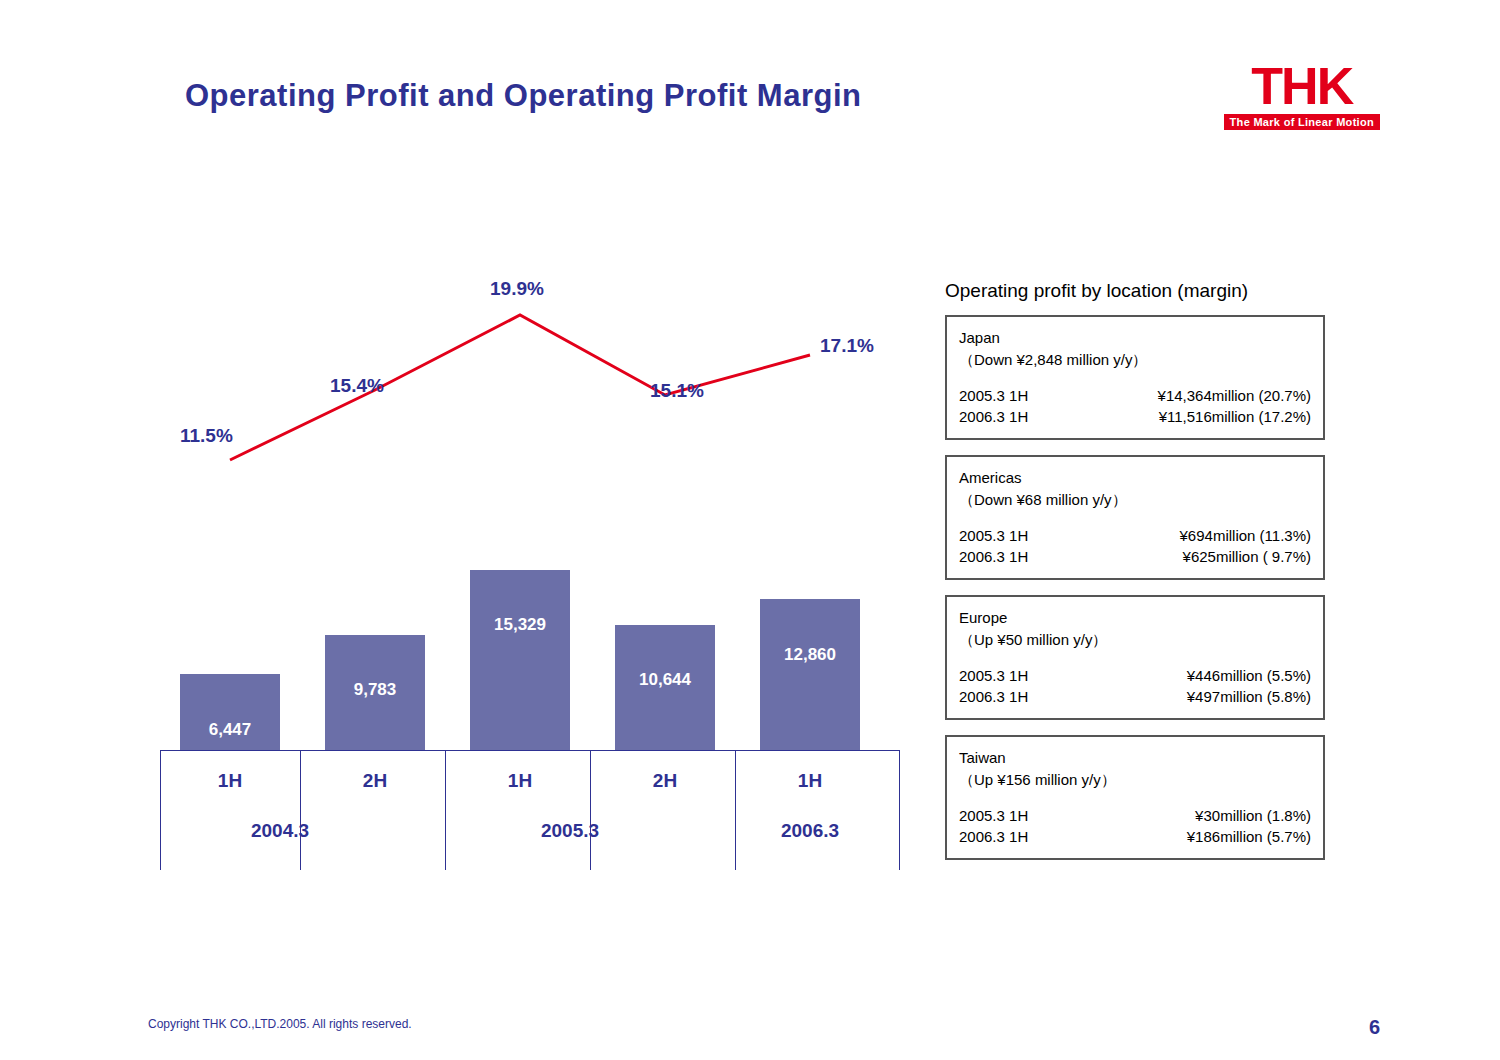Operating Profit and Operating Profit Margin
THK
The Mark of Linear Motion
6,447
Millions of yen
9,783
15,329
10,644
12,860
11.5%
15.4%
19.9%
15.1%
17.1%
1H
2H
1H
2H
1H
2004.3
2005.3
2006.3
Operating profit by location (margin)
Japan （Down ¥2,848 million y/y）
2005.3 1H¥14,364million (20.7%)
2006.3 1H¥11,516million (17.2%)
Americas （Down ¥68 million y/y）
2005.3 1H¥694million (11.3%)
2006.3 1H¥625million ( 9.7%)
Europe （Up ¥50 million y/y）
2005.3 1H¥446million (5.5%)
2006.3 1H¥497million (5.8%)
Taiwan （Up ¥156 million y/y）
2005.3 1H¥30million (1.8%)
2006.3 1H¥186million (5.7%)
Copyright THK CO.,LTD.2005. All rights reserved.
6